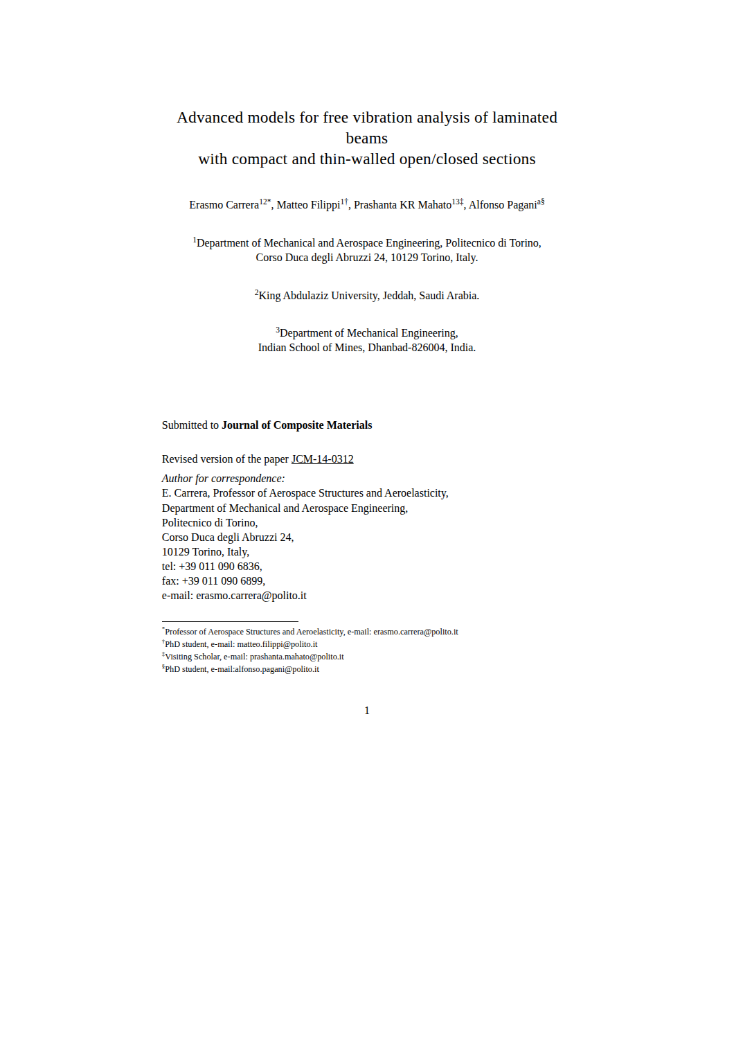Advanced models for free vibration analysis of laminated beams
with compact and thin-walled open/closed sections
Erasmo Carrera12*, Matteo Filippi1†, Prashanta KR Mahato13‡, Alfonso Pagania§
1Department of Mechanical and Aerospace Engineering, Politecnico di Torino,
Corso Duca degli Abruzzi 24, 10129 Torino, Italy.
2King Abdulaziz University, Jeddah, Saudi Arabia.
3Department of Mechanical Engineering,
Indian School of Mines, Dhanbad-826004, India.
Submitted to Journal of Composite Materials
Revised version of the paper JCM-14-0312
Author for correspondence:
E. Carrera, Professor of Aerospace Structures and Aeroelasticity,
Department of Mechanical and Aerospace Engineering,
Politecnico di Torino,
Corso Duca degli Abruzzi 24,
10129 Torino, Italy,
tel: +39 011 090 6836,
fax: +39 011 090 6899,
e-mail: erasmo.carrera@polito.it
*Professor of Aerospace Structures and Aeroelasticity, e-mail: erasmo.carrera@polito.it
†PhD student, e-mail: matteo.filippi@polito.it
‡Visiting Scholar, e-mail: prashanta.mahato@polito.it
§PhD student, e-mail:alfonso.pagani@polito.it
1